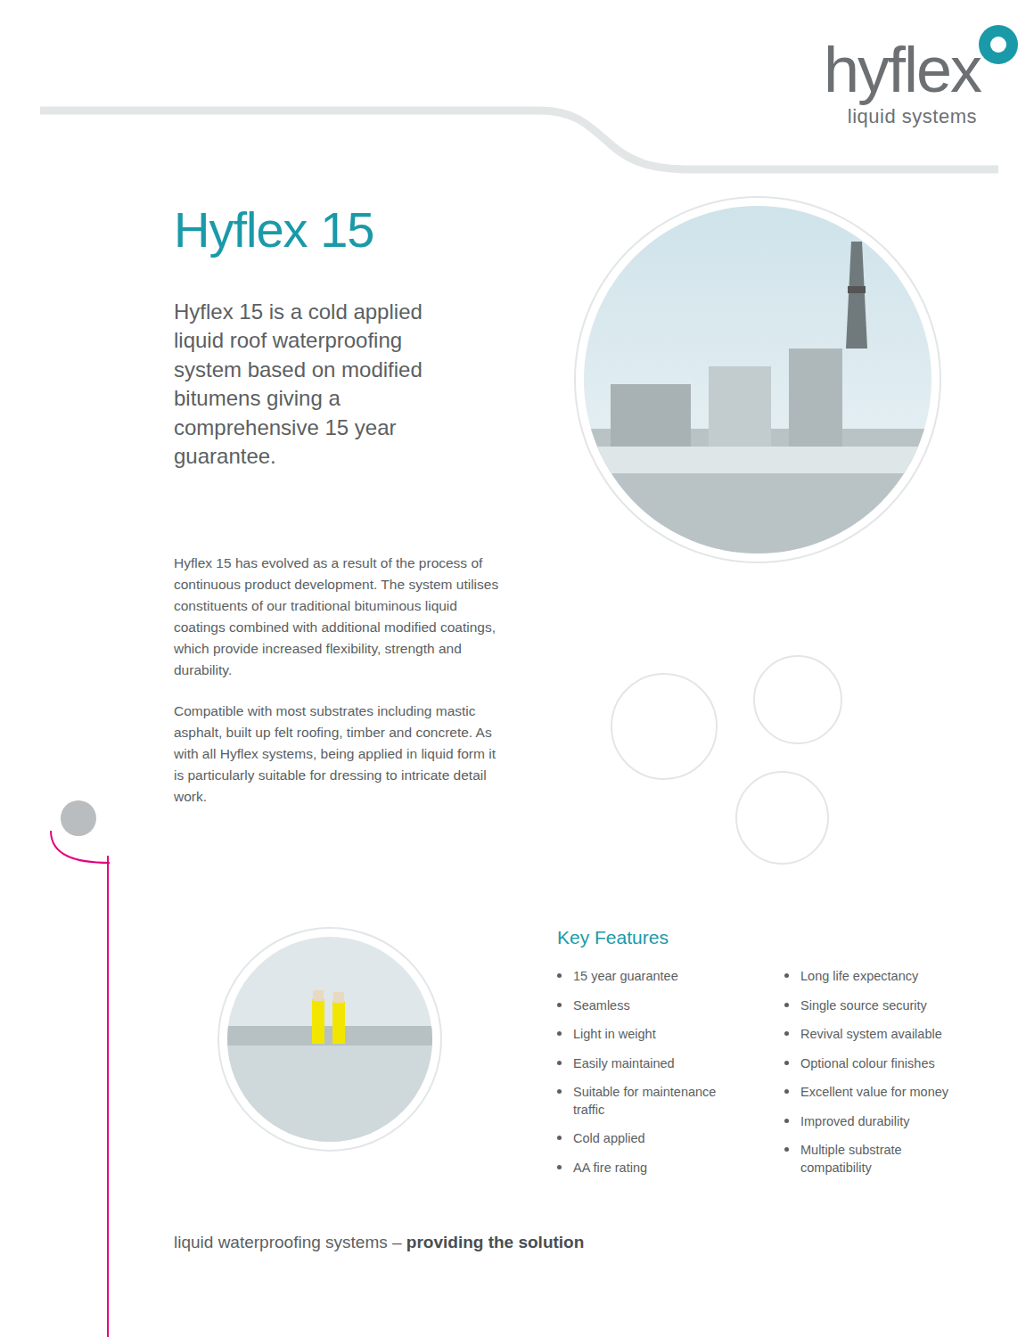hyflex
liquid systems
Hyflex 15
Hyflex 15 is a cold applied liquid roof waterproofing system based on modified bitumens giving a comprehensive 15 year guarantee.
Hyflex 15 has evolved as a result of the process of continuous product development. The system utilises constituents of our traditional bituminous liquid coatings combined with additional modified coatings, which provide increased flexibility, strength and durability.
Compatible with most substrates including mastic asphalt, built up felt roofing, timber and concrete. As with all Hyflex systems, being applied in liquid form it is particularly suitable for dressing to intricate detail work.
Key Features
15 year guarantee
Seamless
Light in weight
Easily maintained
Suitable for maintenance traffic
Cold applied
AA fire rating
Long life expectancy
Single source security
Revival system available
Optional colour finishes
Excellent value for money
Improved durability
Multiple substrate compatibility
liquid waterproofing systems – providing the solution